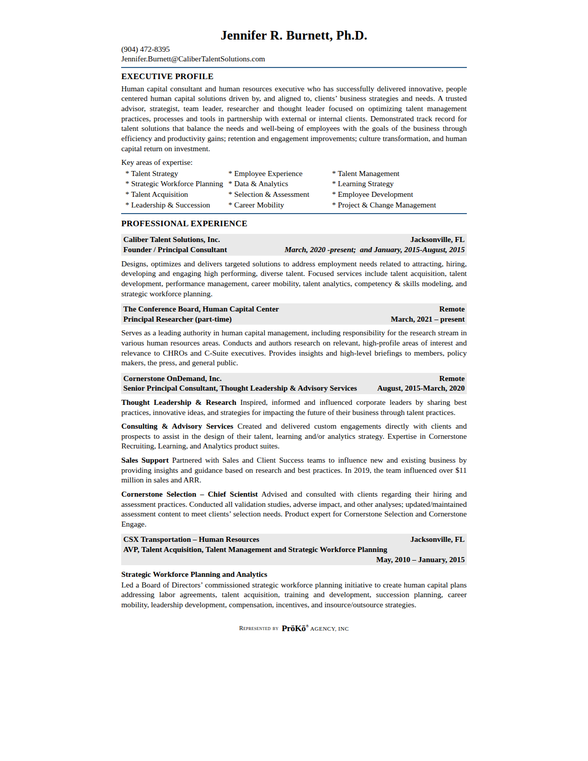Jennifer R. Burnett, Ph.D.
(904) 472-8395
Jennifer.Burnett@CaliberTalentSolutions.com
EXECUTIVE PROFILE
Human capital consultant and human resources executive who has successfully delivered innovative, people centered human capital solutions driven by, and aligned to, clients’ business strategies and needs. A trusted advisor, strategist, team leader, researcher and thought leader focused on optimizing talent management practices, processes and tools in partnership with external or internal clients. Demonstrated track record for talent solutions that balance the needs and well-being of employees with the goals of the business through efficiency and productivity gains; retention and engagement improvements; culture transformation, and human capital return on investment.
Key areas of expertise:
| * Talent Strategy | * Employee Experience | * Talent Management |
| * Strategic Workforce Planning | * Data & Analytics | * Learning Strategy |
| * Talent Acquisition | * Selection & Assessment | * Employee Development |
| * Leadership & Succession | * Career Mobility | * Project & Change Management |
PROFESSIONAL EXPERIENCE
Caliber Talent Solutions, Inc. Jacksonville, FL Founder / Principal Consultant March, 2020 -present; and January, 2015-August, 2015
Designs, optimizes and delivers targeted solutions to address employment needs related to attracting, hiring, developing and engaging high performing, diverse talent. Focused services include talent acquisition, talent development, performance management, career mobility, talent analytics, competency & skills modeling, and strategic workforce planning.
The Conference Board, Human Capital Center Remote Principal Researcher (part-time) March, 2021 – present
Serves as a leading authority in human capital management, including responsibility for the research stream in various human resources areas. Conducts and authors research on relevant, high-profile areas of interest and relevance to CHROs and C-Suite executives. Provides insights and high-level briefings to members, policy makers, the press, and general public.
Cornerstone OnDemand, Inc. Remote Senior Principal Consultant, Thought Leadership & Advisory Services August, 2015-March, 2020
Thought Leadership & Research Inspired, informed and influenced corporate leaders by sharing best practices, innovative ideas, and strategies for impacting the future of their business through talent practices.
Consulting & Advisory Services Created and delivered custom engagements directly with clients and prospects to assist in the design of their talent, learning and/or analytics strategy. Expertise in Cornerstone Recruiting, Learning, and Analytics product suites.
Sales Support Partnered with Sales and Client Success teams to influence new and existing business by providing insights and guidance based on research and best practices. In 2019, the team influenced over $11 million in sales and ARR.
Cornerstone Selection – Chief Scientist Advised and consulted with clients regarding their hiring and assessment practices. Conducted all validation studies, adverse impact, and other analyses; updated/maintained assessment content to meet clients’ selection needs. Product expert for Cornerstone Selection and Cornerstone Engage.
CSX Transportation – Human Resources Jacksonville, FL AVP, Talent Acquisition, Talent Management and Strategic Workforce Planning May, 2010 – January, 2015
Strategic Workforce Planning and Analytics
Led a Board of Directors’ commissioned strategic workforce planning initiative to create human capital plans addressing labor agreements, talent acquisition, training and development, succession planning, career mobility, leadership development, compensation, incentives, and insource/outsource strategies.
Represented by PrōKō® AGENCY, INC